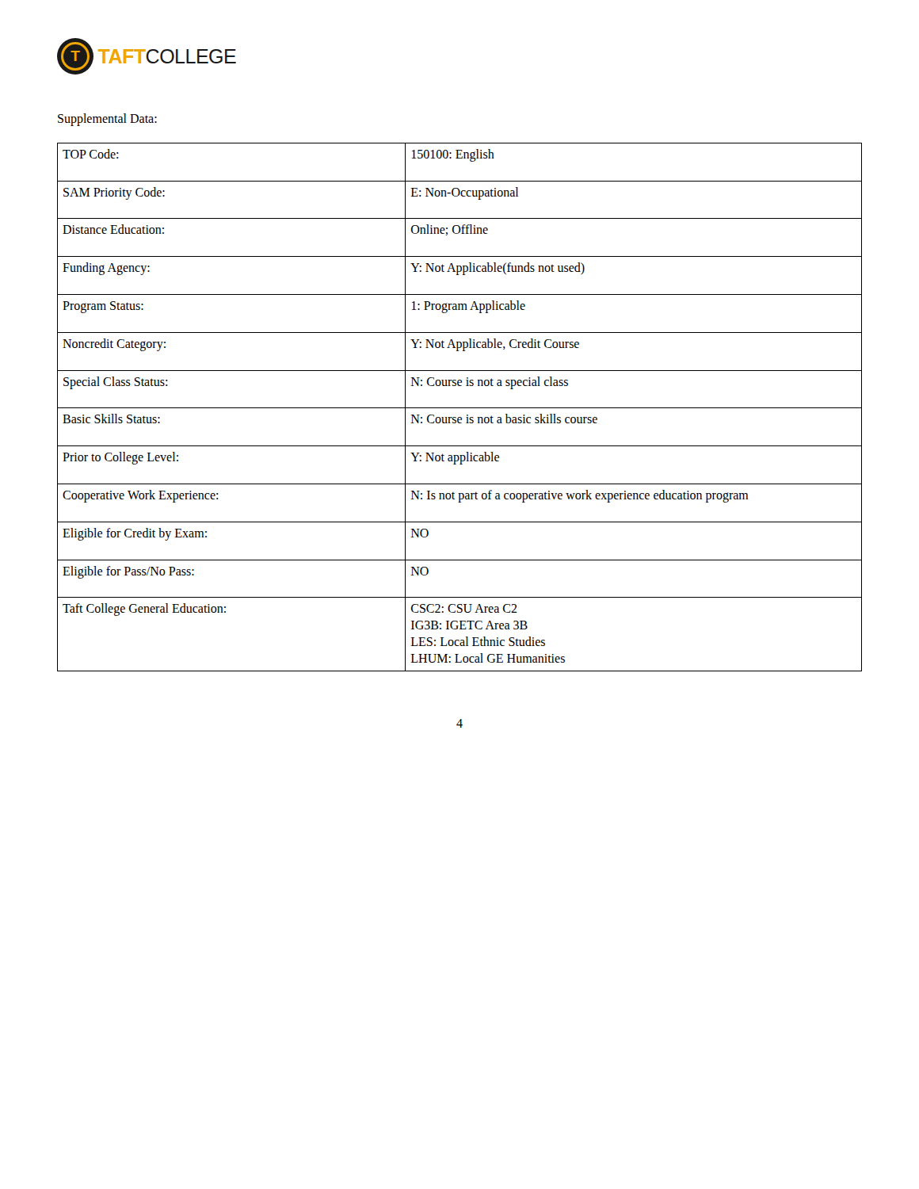TAFT COLLEGE
Supplemental Data:
| TOP Code: | 150100: English |
| SAM Priority Code: | E: Non-Occupational |
| Distance Education: | Online; Offline |
| Funding Agency: | Y: Not Applicable(funds not used) |
| Program Status: | 1: Program Applicable |
| Noncredit Category: | Y: Not Applicable, Credit Course |
| Special Class Status: | N: Course is not a special class |
| Basic Skills Status: | N: Course is not a basic skills course |
| Prior to College Level: | Y: Not applicable |
| Cooperative Work Experience: | N: Is not part of a cooperative work experience education program |
| Eligible for Credit by Exam: | NO |
| Eligible for Pass/No Pass: | NO |
| Taft College General Education: | CSC2: CSU Area C2 IG3B: IGETC Area 3B LES: Local Ethnic Studies LHUM: Local GE Humanities |
4